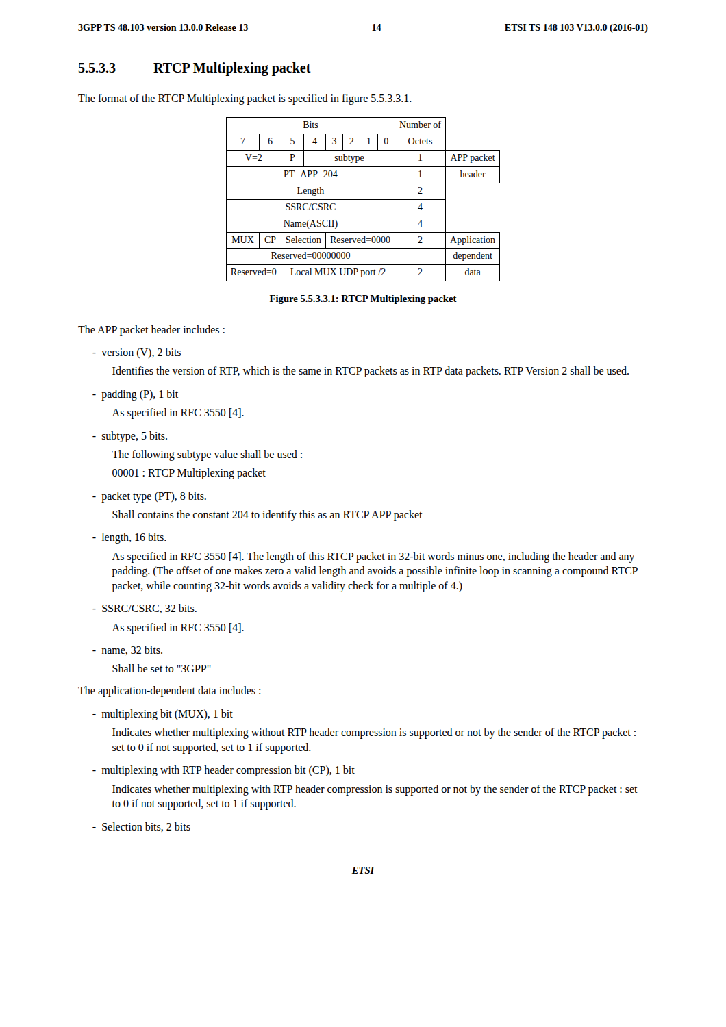3GPP TS 48.103 version 13.0.0 Release 13
14
ETSI TS 148 103 V13.0.0 (2016-01)
5.5.3.3 RTCP Multiplexing packet
The format of the RTCP Multiplexing packet is specified in figure 5.5.3.3.1.
| Bits | Number of | |
| --- | --- | --- |
| 7 | 6 | 5 | 4 | 3 | 2 | 1 | 0 | Octets | |
| V=2 | P | subtype | 1 | APP packet |
| PT=APP=204 | 1 | header |
| Length | 2 | |
| SSRC/CSRC | 4 | |
| Name(ASCII) | 4 | |
| MUX | CP | Selection | Reserved=0000 | 2 | Application |
| Reserved=00000000 | | dependent |
| Reserved=0 | Local MUX UDP port /2 | 2 | data |
Figure 5.5.3.3.1: RTCP Multiplexing packet
The APP packet header includes :
version (V), 2 bits
Identifies the version of RTP, which is the same in RTCP packets as in RTP data packets. RTP Version 2 shall be used.
padding (P), 1 bit
As specified in RFC 3550 [4].
subtype, 5 bits.
The following subtype value shall be used :
00001 : RTCP Multiplexing packet
packet type (PT), 8 bits.
Shall contains the constant 204 to identify this as an RTCP APP packet
length, 16 bits.
As specified in RFC 3550 [4]. The length of this RTCP packet in 32-bit words minus one, including the header and any padding. (The offset of one makes zero a valid length and avoids a possible infinite loop in scanning a compound RTCP packet, while counting 32-bit words avoids a validity check for a multiple of 4.)
SSRC/CSRC, 32 bits.
As specified in RFC 3550 [4].
name, 32 bits.
Shall be set to "3GPP"
The application-dependent data includes :
multiplexing bit (MUX), 1 bit
Indicates whether multiplexing without RTP header compression is supported or not by the sender of the RTCP packet : set to 0 if not supported, set to 1 if supported.
multiplexing with RTP header compression bit (CP), 1 bit
Indicates whether multiplexing with RTP header compression is supported or not by the sender of the RTCP packet : set to 0 if not supported, set to 1 if supported.
Selection bits, 2 bits
ETSI